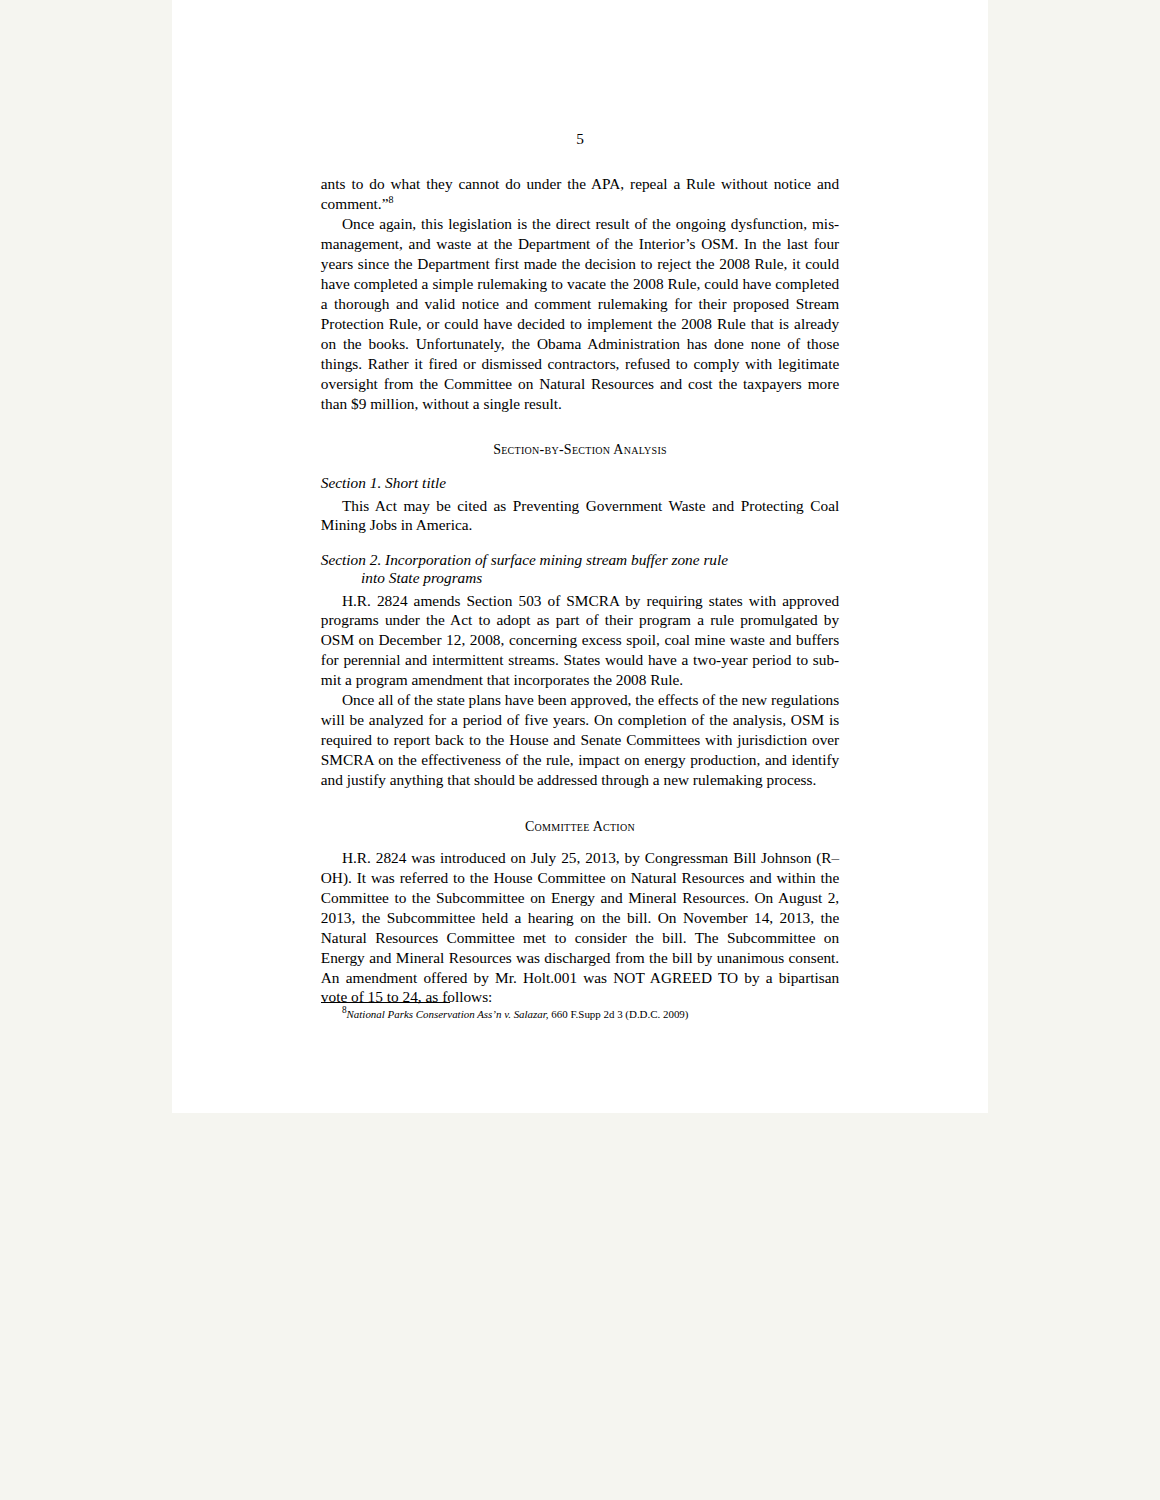5
ants to do what they cannot do under the APA, repeal a Rule without notice and comment.”8
Once again, this legislation is the direct result of the ongoing dysfunction, mismanagement, and waste at the Department of the Interior’s OSM. In the last four years since the Department first made the decision to reject the 2008 Rule, it could have completed a simple rulemaking to vacate the 2008 Rule, could have completed a thorough and valid notice and comment rulemaking for their proposed Stream Protection Rule, or could have decided to implement the 2008 Rule that is already on the books. Unfortunately, the Obama Administration has done none of those things. Rather it fired or dismissed contractors, refused to comply with legitimate oversight from the Committee on Natural Resources and cost the taxpayers more than $9 million, without a single result.
Section-by-Section Analysis
Section 1. Short title
This Act may be cited as Preventing Government Waste and Protecting Coal Mining Jobs in America.
Section 2. Incorporation of surface mining stream buffer zone ruleinto State programs
H.R. 2824 amends Section 503 of SMCRA by requiring states with approved programs under the Act to adopt as part of their program a rule promulgated by OSM on December 12, 2008, concerning excess spoil, coal mine waste and buffers for perennial and intermittent streams. States would have a two-year period to submit a program amendment that incorporates the 2008 Rule.
Once all of the state plans have been approved, the effects of the new regulations will be analyzed for a period of five years. On completion of the analysis, OSM is required to report back to the House and Senate Committees with jurisdiction over SMCRA on the effectiveness of the rule, impact on energy production, and identify and justify anything that should be addressed through a new rulemaking process.
Committee Action
H.R. 2824 was introduced on July 25, 2013, by Congressman Bill Johnson (R–OH). It was referred to the House Committee on Natural Resources and within the Committee to the Subcommittee on Energy and Mineral Resources. On August 2, 2013, the Subcommittee held a hearing on the bill. On November 14, 2013, the Natural Resources Committee met to consider the bill. The Subcommittee on Energy and Mineral Resources was discharged from the bill by unanimous consent. An amendment offered by Mr. Holt.001 was NOT AGREED TO by a bipartisan vote of 15 to 24, as follows:
8National Parks Conservation Ass’n v. Salazar, 660 F.Supp 2d 3 (D.D.C. 2009)